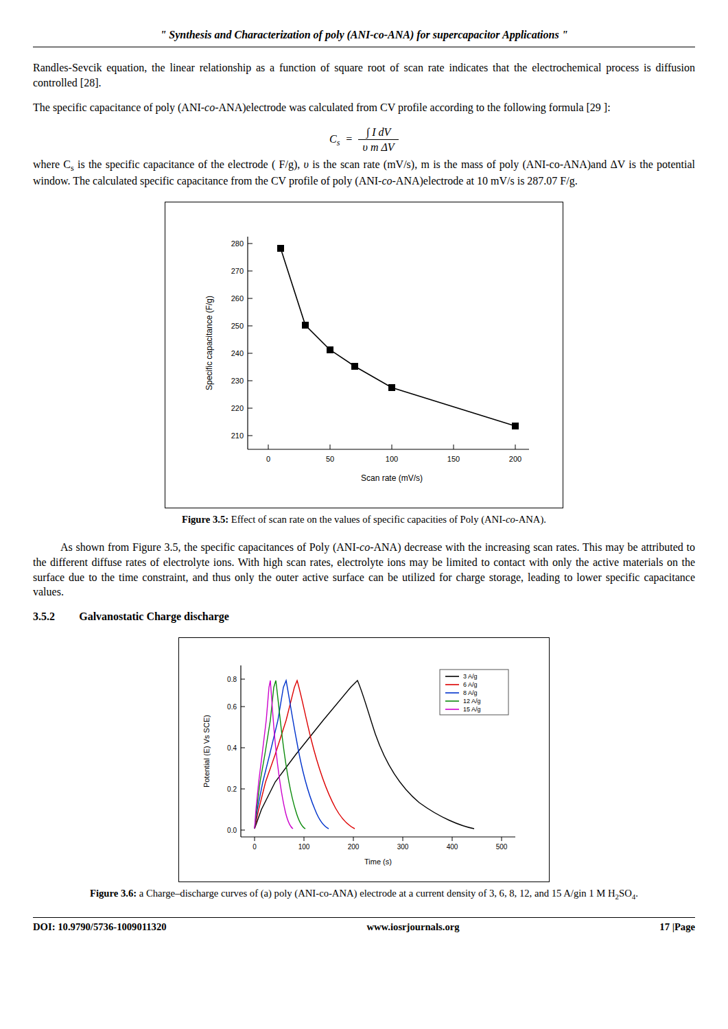" Synthesis and Characterization of poly (ANI-co-ANA) for supercapacitor Applications "
Randles-Sevcik equation, the linear relationship as a function of square root of scan rate indicates that the electrochemical process is diffusion controlled [28].
The specific capacitance of poly (ANI-co-ANA)electrode was calculated from CV profile according to the following formula [29 ]:
Cs = ∫ I dV υ m ΔV
where Cs is the specific capacitance of the electrode ( F/g), υ is the scan rate (mV/s), m is the mass of poly (ANI-co-ANA)and ΔV is the potential window. The calculated specific capacitance from the CV profile of poly (ANI-co-ANA)electrode at 10 mV/s is 287.07 F/g.
210 220 230 240 250 260 270 280 0 50 100 150 200 Scan rate (mV/s) Specific capacitance (F/g)
Figure 3.5: Effect of scan rate on the values of specific capacities of Poly (ANI-co-ANA).
As shown from Figure 3.5, the specific capacitances of Poly (ANI-co-ANA) decrease with the increasing scan rates. This may be attributed to the different diffuse rates of electrolyte ions. With high scan rates, electrolyte ions may be limited to contact with only the active materials on the surface due to the time constraint, and thus only the outer active surface can be utilized for charge storage, leading to lower specific capacitance values.
3.5.2 Galvanostatic Charge discharge
0.0 0.2 0.4 0.6 0.8 0 100 200 300 400 500 Time (s) Potential (E) Vs SCE) 3 A/g 6 A/g 8 A/g 12 A/g 15 A/g
Figure 3.6: a Charge–discharge curves of (a) poly (ANI-co-ANA) electrode at a current density of 3, 6, 8, 12, and 15 A/gin 1 M H2SO4.
DOI: 10.9790/5736-1009011320
www.iosrjournals.org
17 |Page